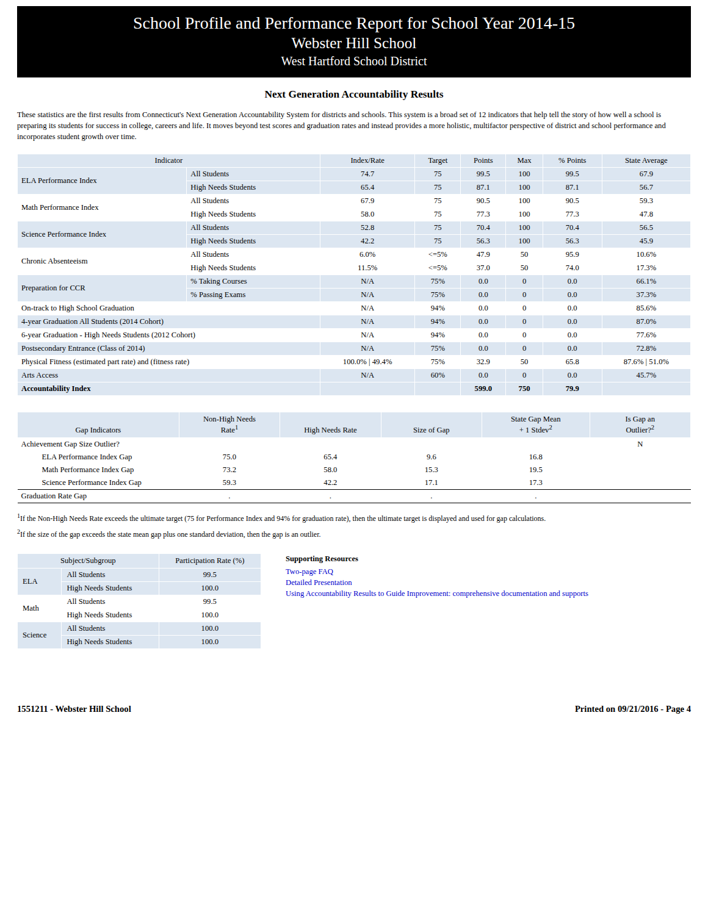School Profile and Performance Report for School Year 2014-15
Webster Hill School
West Hartford School District
Next Generation Accountability Results
These statistics are the first results from Connecticut's Next Generation Accountability System for districts and schools. This system is a broad set of 12 indicators that help tell the story of how well a school is preparing its students for success in college, careers and life. It moves beyond test scores and graduation rates and instead provides a more holistic, multifactor perspective of district and school performance and incorporates student growth over time.
| Indicator | Index/Rate | Target | Points | Max | % Points | State Average |
| --- | --- | --- | --- | --- | --- | --- |
| ELA Performance Index | All Students | 74.7 | 75 | 99.5 | 100 | 99.5 | 67.9 |
| High Needs Students | 65.4 | 75 | 87.1 | 100 | 87.1 | 56.7 |
| Math Performance Index | All Students | 67.9 | 75 | 90.5 | 100 | 90.5 | 59.3 |
| High Needs Students | 58.0 | 75 | 77.3 | 100 | 77.3 | 47.8 |
| Science Performance Index | All Students | 52.8 | 75 | 70.4 | 100 | 70.4 | 56.5 |
| High Needs Students | 42.2 | 75 | 56.3 | 100 | 56.3 | 45.9 |
| Chronic Absenteeism | All Students | 6.0% | <=5% | 47.9 | 50 | 95.9 | 10.6% |
| High Needs Students | 11.5% | <=5% | 37.0 | 50 | 74.0 | 17.3% |
| Preparation for CCR | % Taking Courses | N/A | 75% | 0.0 | 0 | 0.0 | 66.1% |
| % Passing Exams | N/A | 75% | 0.0 | 0 | 0.0 | 37.3% |
| On-track to High School Graduation | N/A | 94% | 0.0 | 0 | 0.0 | 85.6% |
| 4-year Graduation All Students (2014 Cohort) | N/A | 94% | 0.0 | 0 | 0.0 | 87.0% |
| 6-year Graduation - High Needs Students (2012 Cohort) | N/A | 94% | 0.0 | 0 | 0.0 | 77.6% |
| Postsecondary Entrance (Class of 2014) | N/A | 75% | 0.0 | 0 | 0.0 | 72.8% |
| Physical Fitness (estimated part rate) and (fitness rate) | 100.0% / 49.4% | 75% | 32.9 | 50 | 65.8 | 87.6% / 51.0% |
| Arts Access | N/A | 60% | 0.0 | 0 | 0.0 | 45.7% |
| Accountability Index | | | 599.0 | 750 | 79.9 | |
| Gap Indicators | Non-High Needs Rate 1 | High Needs Rate | Size of Gap | State Gap Mean + 1 Stdev 2 | Is Gap an Outlier? 2 |
| --- | --- | --- | --- | --- | --- |
| Achievement Gap Size Outlier? | | | | | N |
| ELA Performance Index Gap | 75.0 | 65.4 | 9.6 | 16.8 | |
| Math Performance Index Gap | 73.2 | 58.0 | 15.3 | 19.5 | |
| Science Performance Index Gap | 59.3 | 42.2 | 17.1 | 17.3 | |
| Graduation Rate Gap | . | . | . | . | |
1If the Non-High Needs Rate exceeds the ultimate target (75 for Performance Index and 94% for graduation rate), then the ultimate target is displayed and used for gap calculations.
2If the size of the gap exceeds the state mean gap plus one standard deviation, then the gap is an outlier.
| Subject/Subgroup | Participation Rate (%) |
| --- | --- |
| ELA | All Students | 99.5 |
| High Needs Students | 100.0 |
| Math | All Students | 99.5 |
| High Needs Students | 100.0 |
| Science | All Students | 100.0 |
| High Needs Students | 100.0 |
Supporting Resources
Two-page FAQ Detailed Presentation Using Accountability Results to Guide Improvement: comprehensive documentation and supports
1551211 - Webster Hill School
Printed on 09/21/2016 - Page 4